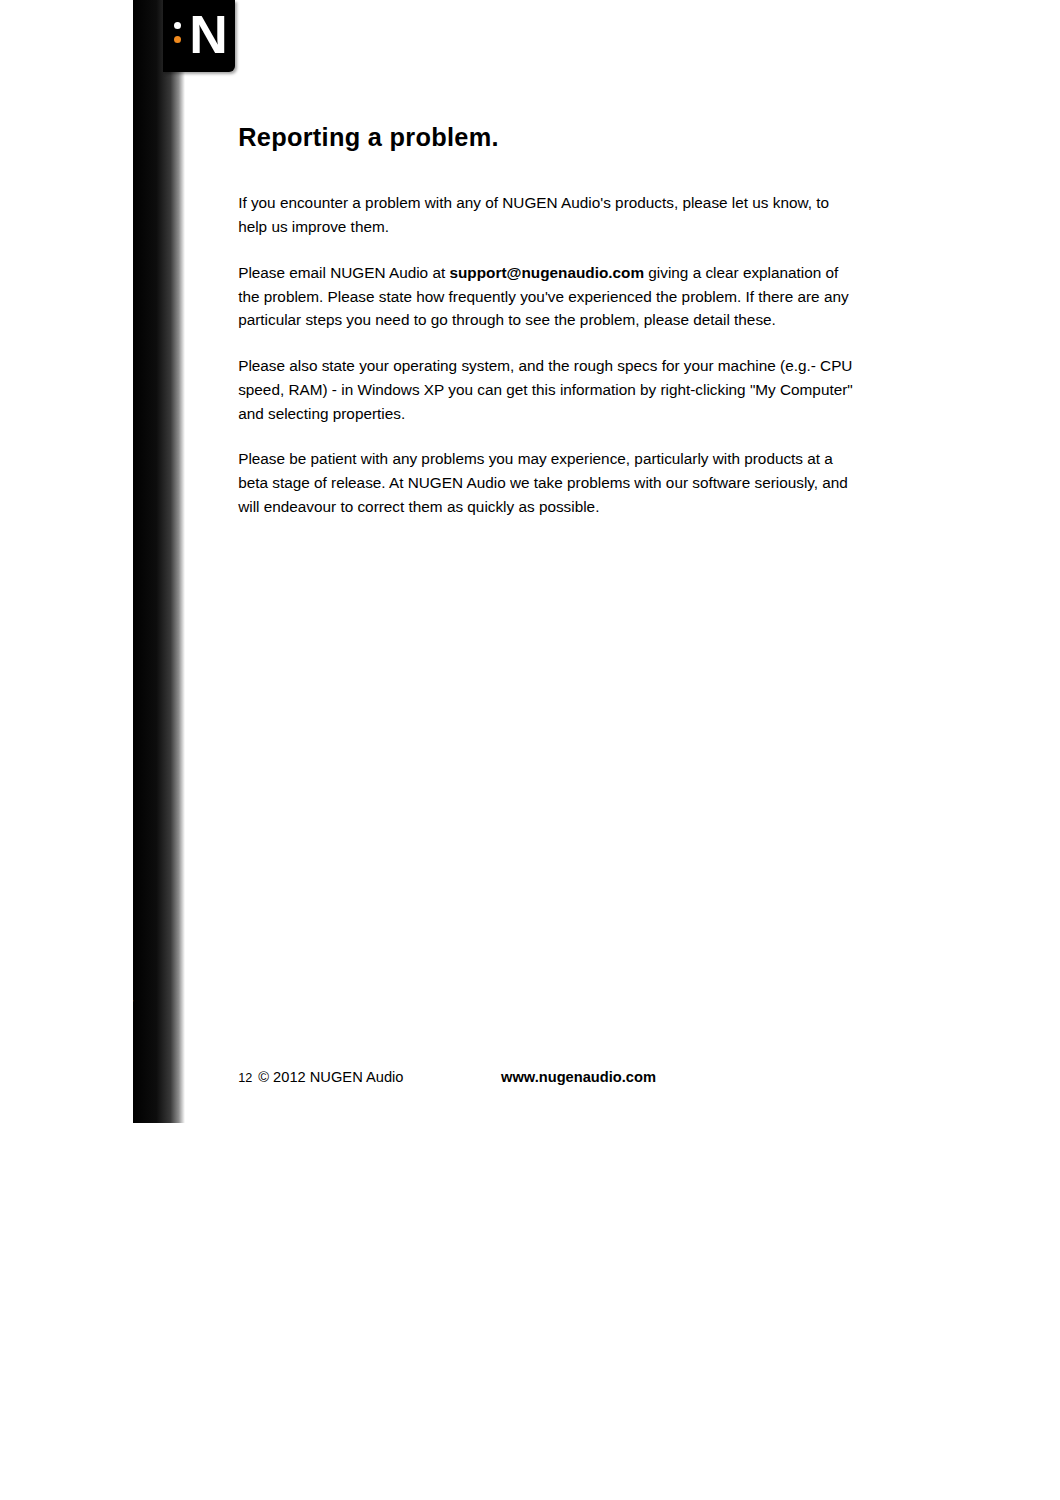N
NUGEN Audio ISL
Reporting a problem.
If you encounter a problem with any of NUGEN Audio's products, please let us know, to help us improve them.
Please email NUGEN Audio at support@nugenaudio.com giving a clear explanation of the problem. Please state how frequently you've experienced the problem. If there are any particular steps you need to go through to see the problem, please detail these.
Please also state your operating system, and the rough specs for your machine (e.g.- CPU speed, RAM) - in Windows XP you can get this information by right-clicking "My Computer" and selecting properties.
Please be patient with any problems you may experience, particularly with products at a beta stage of release. At NUGEN Audio we take problems with our software seriously, and will endeavour to correct them as quickly as possible.
12© 2012 NUGEN Audio
www.nugenaudio.com